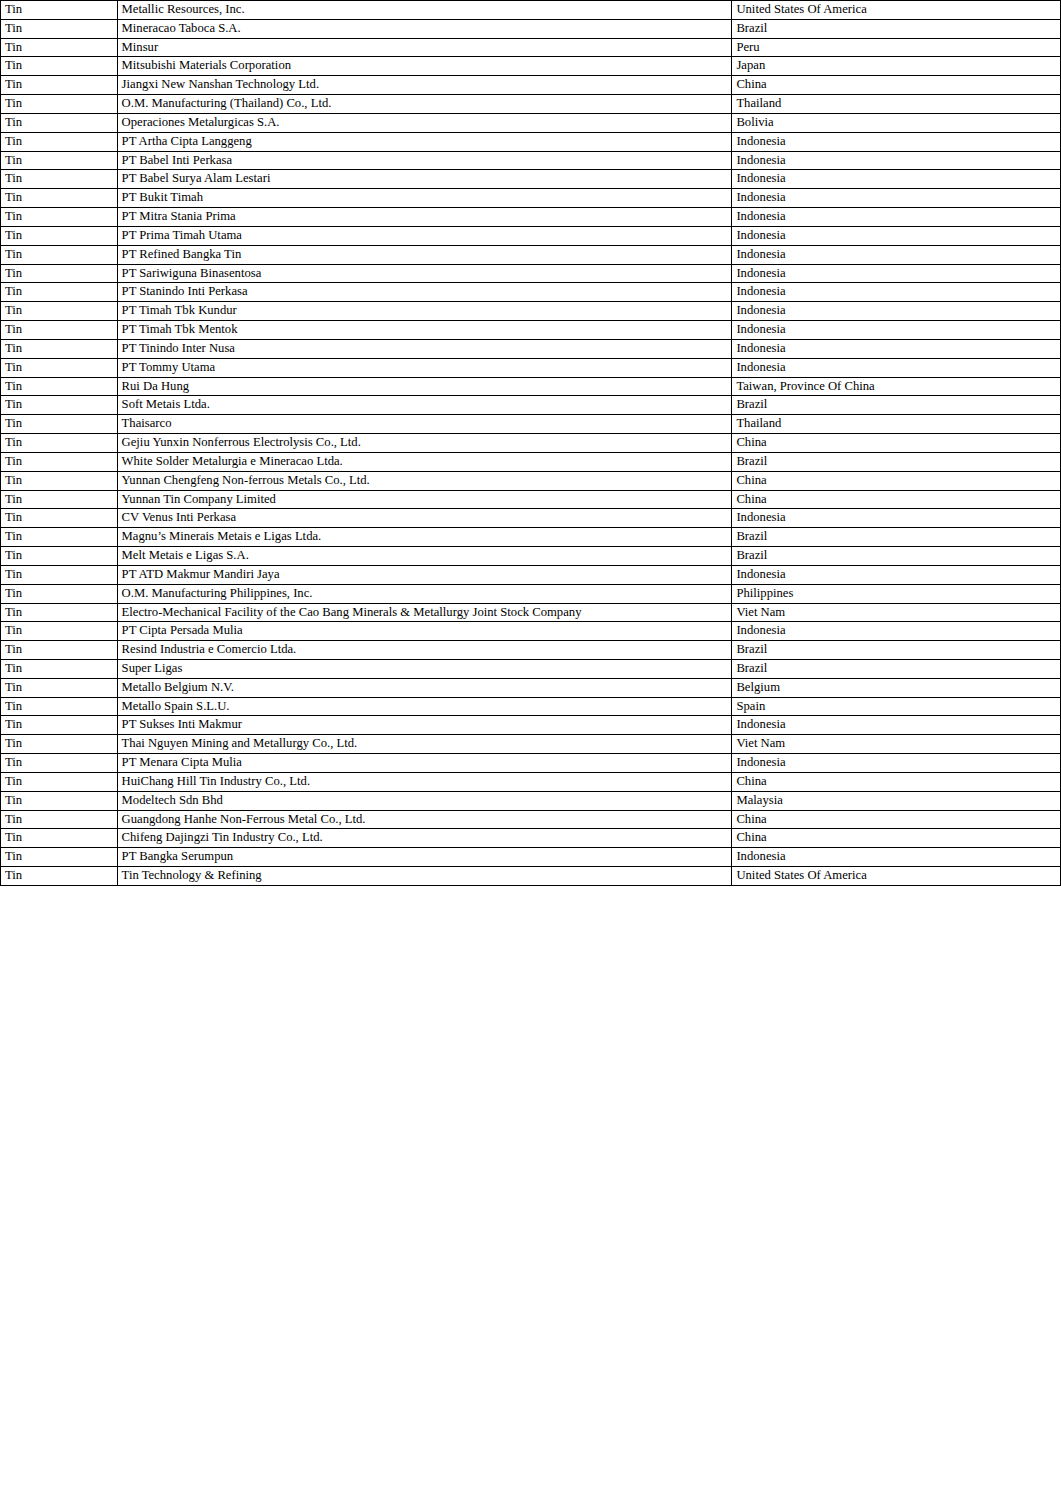| Tin | Metallic Resources, Inc. | United States Of America |
| Tin | Mineracao Taboca S.A. | Brazil |
| Tin | Minsur | Peru |
| Tin | Mitsubishi Materials Corporation | Japan |
| Tin | Jiangxi New Nanshan Technology Ltd. | China |
| Tin | O.M. Manufacturing (Thailand) Co., Ltd. | Thailand |
| Tin | Operaciones Metalurgicas S.A. | Bolivia |
| Tin | PT Artha Cipta Langgeng | Indonesia |
| Tin | PT Babel Inti Perkasa | Indonesia |
| Tin | PT Babel Surya Alam Lestari | Indonesia |
| Tin | PT Bukit Timah | Indonesia |
| Tin | PT Mitra Stania Prima | Indonesia |
| Tin | PT Prima Timah Utama | Indonesia |
| Tin | PT Refined Bangka Tin | Indonesia |
| Tin | PT Sariwiguna Binasentosa | Indonesia |
| Tin | PT Stanindo Inti Perkasa | Indonesia |
| Tin | PT Timah Tbk Kundur | Indonesia |
| Tin | PT Timah Tbk Mentok | Indonesia |
| Tin | PT Tinindo Inter Nusa | Indonesia |
| Tin | PT Tommy Utama | Indonesia |
| Tin | Rui Da Hung | Taiwan, Province Of China |
| Tin | Soft Metais Ltda. | Brazil |
| Tin | Thaisarco | Thailand |
| Tin | Gejiu Yunxin Nonferrous Electrolysis Co., Ltd. | China |
| Tin | White Solder Metalurgia e Mineracao Ltda. | Brazil |
| Tin | Yunnan Chengfeng Non-ferrous Metals Co., Ltd. | China |
| Tin | Yunnan Tin Company Limited | China |
| Tin | CV Venus Inti Perkasa | Indonesia |
| Tin | Magnu’s Minerais Metais e Ligas Ltda. | Brazil |
| Tin | Melt Metais e Ligas S.A. | Brazil |
| Tin | PT ATD Makmur Mandiri Jaya | Indonesia |
| Tin | O.M. Manufacturing Philippines, Inc. | Philippines |
| Tin | Electro-Mechanical Facility of the Cao Bang Minerals & Metallurgy Joint Stock Company | Viet Nam |
| Tin | PT Cipta Persada Mulia | Indonesia |
| Tin | Resind Industria e Comercio Ltda. | Brazil |
| Tin | Super Ligas | Brazil |
| Tin | Metallo Belgium N.V. | Belgium |
| Tin | Metallo Spain S.L.U. | Spain |
| Tin | PT Sukses Inti Makmur | Indonesia |
| Tin | Thai Nguyen Mining and Metallurgy Co., Ltd. | Viet Nam |
| Tin | PT Menara Cipta Mulia | Indonesia |
| Tin | HuiChang Hill Tin Industry Co., Ltd. | China |
| Tin | Modeltech Sdn Bhd | Malaysia |
| Tin | Guangdong Hanhe Non-Ferrous Metal Co., Ltd. | China |
| Tin | Chifeng Dajingzi Tin Industry Co., Ltd. | China |
| Tin | PT Bangka Serumpun | Indonesia |
| Tin | Tin Technology & Refining | United States Of America |